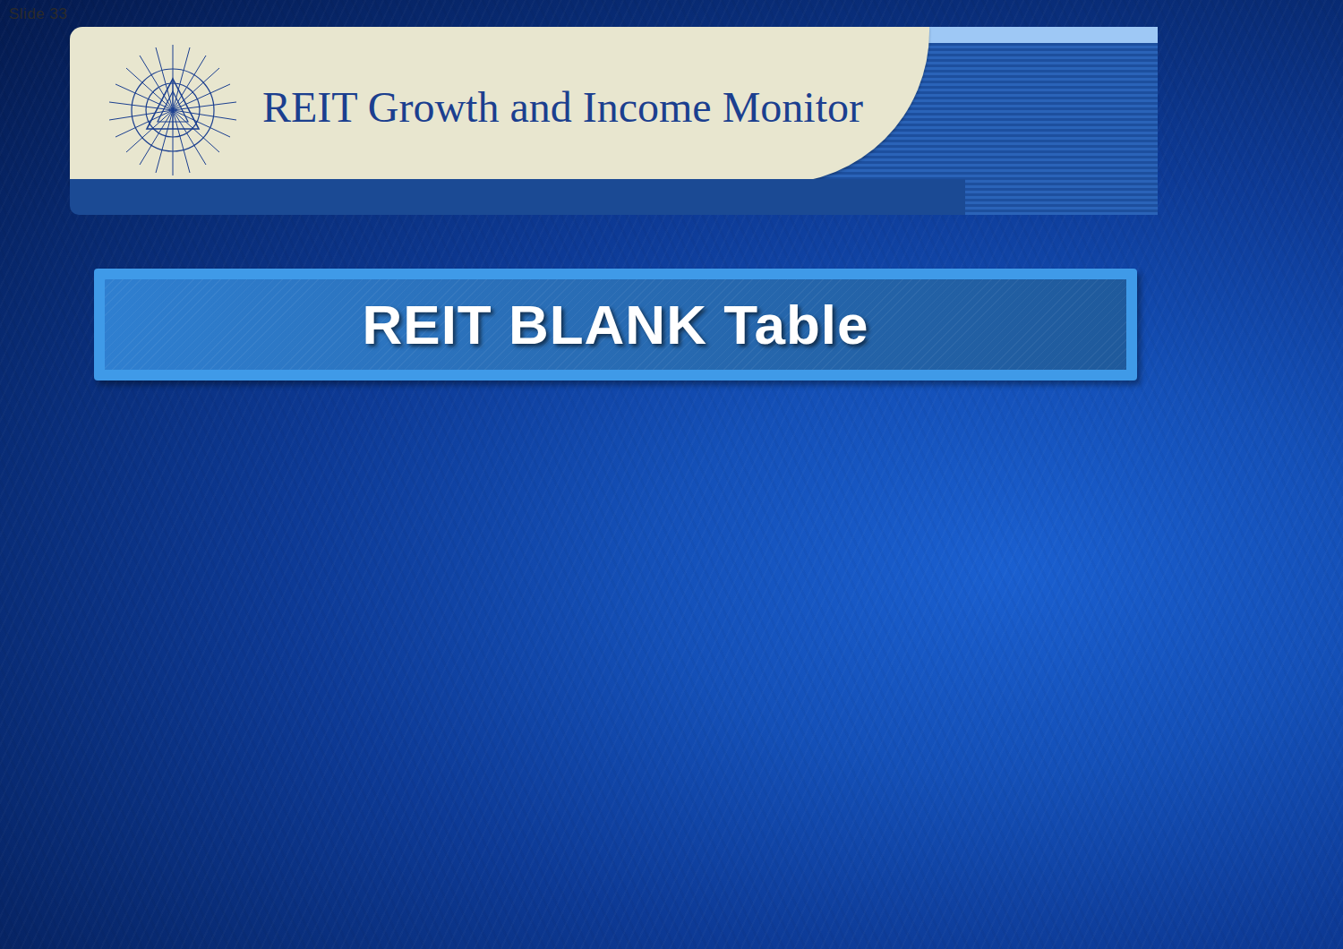Slide 33
REIT Growth and Income Monitor
REIT BLANK Table